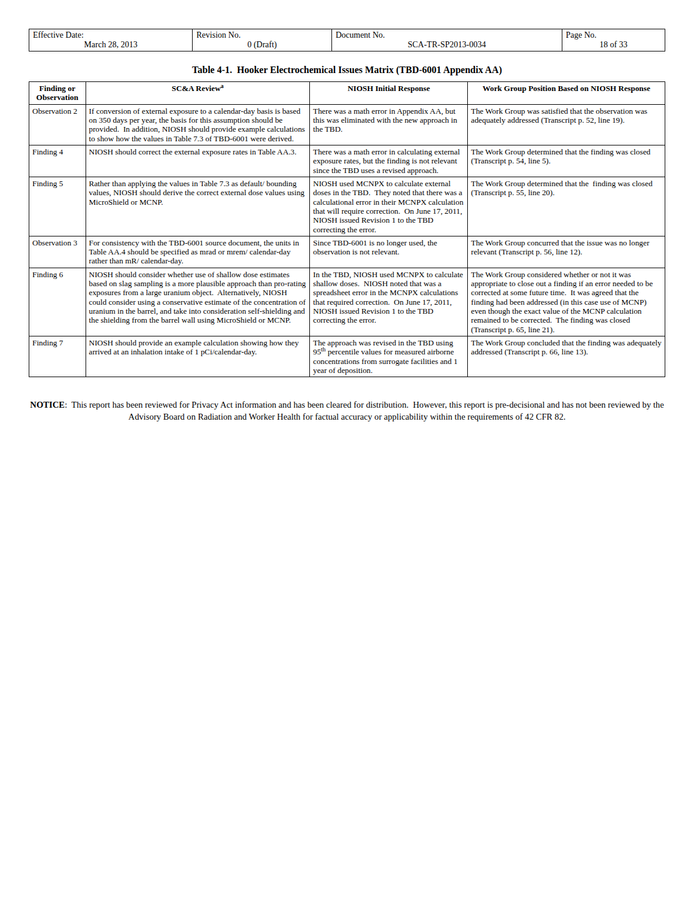| Effective Date: March 28, 2013 | Revision No. 0 (Draft) | Document No. SCA-TR-SP2013-0034 | Page No. 18 of 33 |
Table 4-1. Hooker Electrochemical Issues Matrix (TBD-6001 Appendix AA)
| Finding or Observation | SC&A Review a | NIOSH Initial Response | Work Group Position Based on NIOSH Response |
| --- | --- | --- | --- |
| Observation 2 | If conversion of external exposure to a calendar-day basis is based on 350 days per year, the basis for this assumption should be provided. In addition, NIOSH should provide example calculations to show how the values in Table 7.3 of TBD-6001 were derived. | There was a math error in Appendix AA, but this was eliminated with the new approach in the TBD. | The Work Group was satisfied that the observation was adequately addressed (Transcript p. 52, line 19). |
| Finding 4 | NIOSH should correct the external exposure rates in Table AA.3. | There was a math error in calculating external exposure rates, but the finding is not relevant since the TBD uses a revised approach. | The Work Group determined that the finding was closed (Transcript p. 54, line 5). |
| Finding 5 | Rather than applying the values in Table 7.3 as default/ bounding values, NIOSH should derive the correct external dose values using MicroShield or MCNP. | NIOSH used MCNPX to calculate external doses in the TBD. They noted that there was a calculational error in their MCNPX calculation that will require correction. On June 17, 2011, NIOSH issued Revision 1 to the TBD correcting the error. | The Work Group determined that the finding was closed (Transcript p. 55, line 20). |
| Observation 3 | For consistency with the TBD-6001 source document, the units in Table AA.4 should be specified as mrad or mrem/ calendar-day rather than mR/ calendar-day. | Since TBD-6001 is no longer used, the observation is not relevant. | The Work Group concurred that the issue was no longer relevant (Transcript p. 56, line 12). |
| Finding 6 | NIOSH should consider whether use of shallow dose estimates based on slag sampling is a more plausible approach than pro-rating exposures from a large uranium object. Alternatively, NIOSH could consider using a conservative estimate of the concentration of uranium in the barrel, and take into consideration self-shielding and the shielding from the barrel wall using MicroShield or MCNP. | In the TBD, NIOSH used MCNPX to calculate shallow doses. NIOSH noted that was a spreadsheet error in the MCNPX calculations that required correction. On June 17, 2011, NIOSH issued Revision 1 to the TBD correcting the error. | The Work Group considered whether or not it was appropriate to close out a finding if an error needed to be corrected at some future time. It was agreed that the finding had been addressed (in this case use of MCNP) even though the exact value of the MCNP calculation remained to be corrected. The finding was closed (Transcript p. 65, line 21). |
| Finding 7 | NIOSH should provide an example calculation showing how they arrived at an inhalation intake of 1 pCi/calendar-day. | The approach was revised in the TBD using 95 th percentile values for measured airborne concentrations from surrogate facilities and 1 year of deposition. | The Work Group concluded that the finding was adequately addressed (Transcript p. 66, line 13). |
NOTICE: This report has been reviewed for Privacy Act information and has been cleared for distribution. However, this report is pre-decisional and has not been reviewed by the Advisory Board on Radiation and Worker Health for factual accuracy or applicability within the requirements of 42 CFR 82.